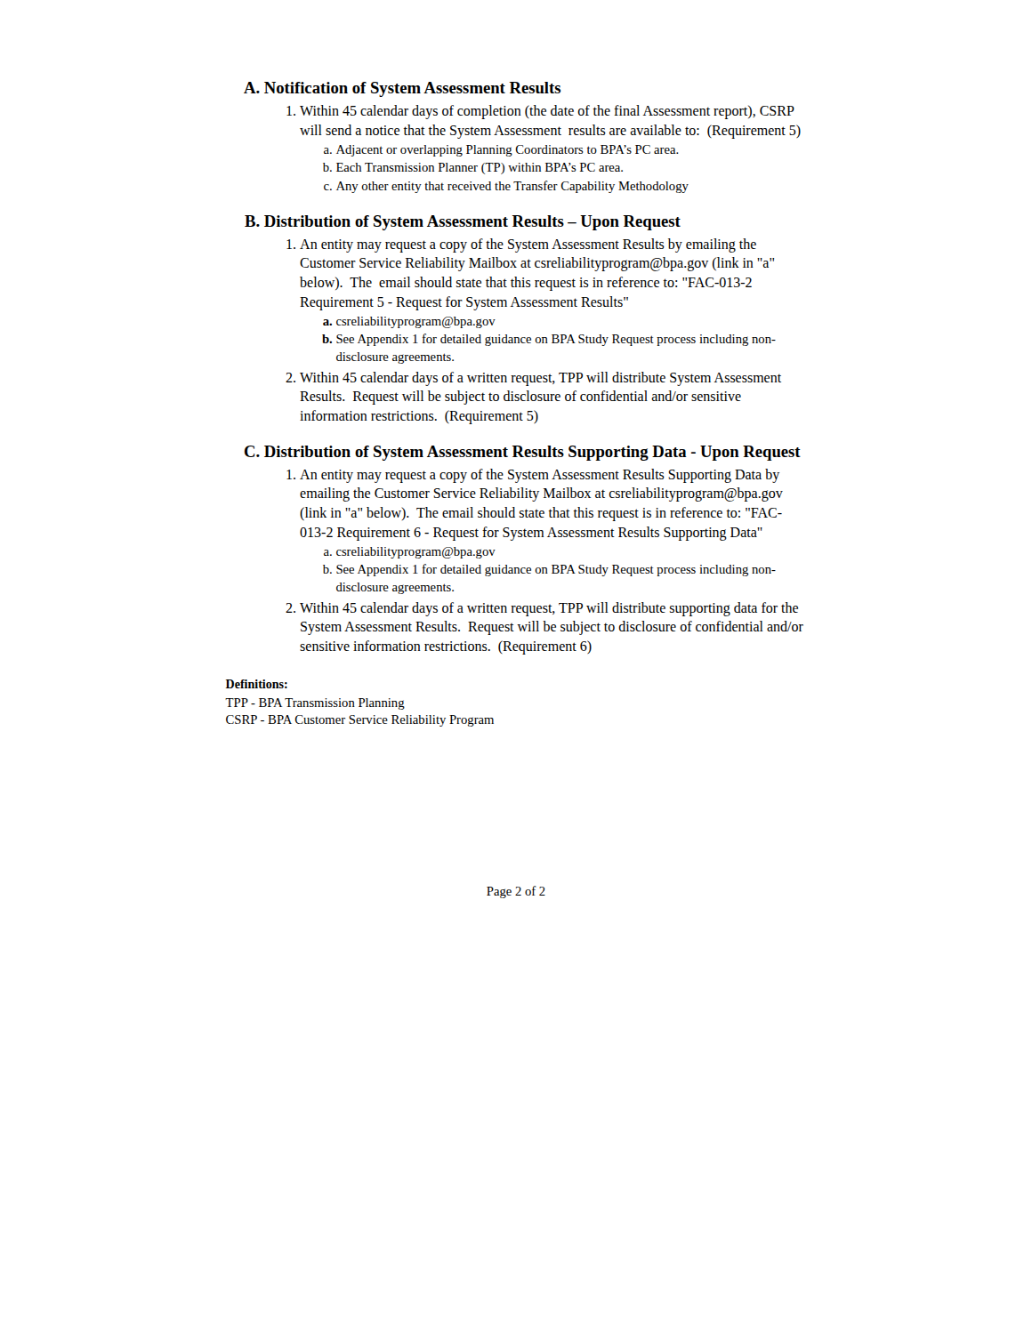Notification of System Assessment Results
Within 45 calendar days of completion (the date of the final Assessment report), CSRP will send a notice that the System Assessment results are available to: (Requirement 5)
Adjacent or overlapping Planning Coordinators to BPA’s PC area.
Each Transmission Planner (TP) within BPA’s PC area.
Any other entity that received the Transfer Capability Methodology
Distribution of System Assessment Results – Upon Request
An entity may request a copy of the System Assessment Results by emailing the Customer Service Reliability Mailbox at csreliabilityprogram@bpa.gov (link in "a" below). The email should state that this request is in reference to: "FAC-013-2 Requirement 5 - Request for System Assessment Results"
csreliabilityprogram@bpa.gov
See Appendix 1 for detailed guidance on BPA Study Request process including non-disclosure agreements.
Within 45 calendar days of a written request, TPP will distribute System Assessment Results. Request will be subject to disclosure of confidential and/or sensitive information restrictions. (Requirement 5)
Distribution of System Assessment Results Supporting Data - Upon Request
An entity may request a copy of the System Assessment Results Supporting Data by emailing the Customer Service Reliability Mailbox at csreliabilityprogram@bpa.gov (link in "a" below). The email should state that this request is in reference to: "FAC-013-2 Requirement 6 - Request for System Assessment Results Supporting Data"
csreliabilityprogram@bpa.gov
See Appendix 1 for detailed guidance on BPA Study Request process including non-disclosure agreements.
Within 45 calendar days of a written request, TPP will distribute supporting data for the System Assessment Results. Request will be subject to disclosure of confidential and/or sensitive information restrictions. (Requirement 6)
Definitions:
TPP - BPA Transmission Planning
CSRP - BPA Customer Service Reliability Program
Page 2 of 2